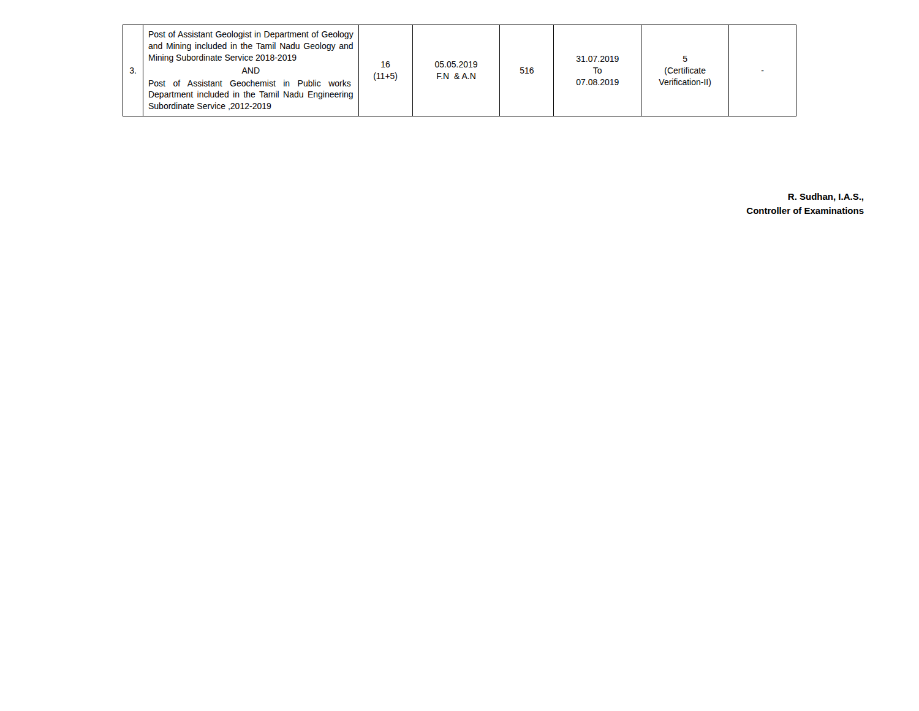| 3. | Post of Assistant Geologist in Department of Geology and Mining included in the Tamil Nadu Geology and Mining Subordinate Service 2018-2019 AND Post of Assistant Geochemist in Public works Department included in the Tamil Nadu Engineering Subordinate Service ,2012-2019 | 16 (11+5) | 05.05.2019 F.N & A.N | 516 | 31.07.2019 To 07.08.2019 | 5 (Certificate Verification-II) | - |
R. Sudhan, I.A.S.,
Controller of Examinations